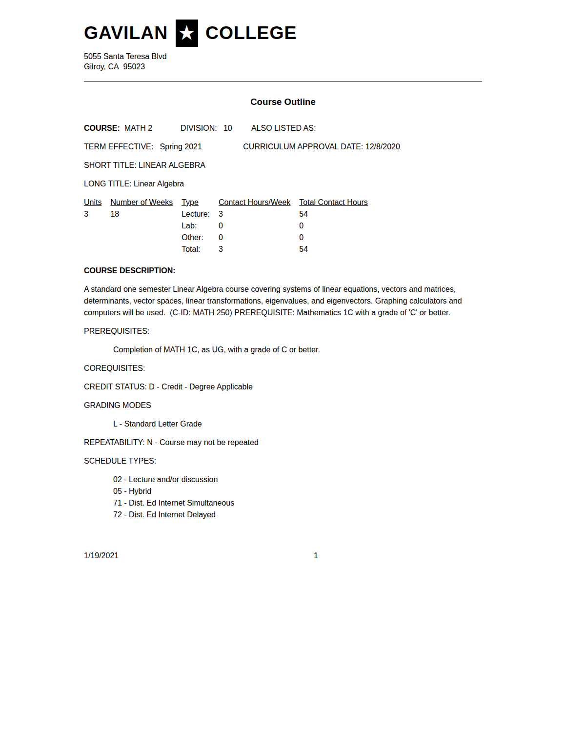GAVILAN ★ COLLEGE
5055 Santa Teresa Blvd
Gilroy, CA 95023
Course Outline
COURSE: MATH 2 DIVISION: 10 ALSO LISTED AS:
TERM EFFECTIVE: Spring 2021 CURRICULUM APPROVAL DATE: 12/8/2020
SHORT TITLE: LINEAR ALGEBRA
LONG TITLE: Linear Algebra
| Units | Number of Weeks | Type | Contact Hours/Week | Total Contact Hours |
| --- | --- | --- | --- | --- |
| 3 | 18 | Lecture: | 3 | 54 |
| | | Lab: | 0 | 0 |
| | | Other: | 0 | 0 |
| | | Total: | 3 | 54 |
COURSE DESCRIPTION:
A standard one semester Linear Algebra course covering systems of linear equations, vectors and matrices, determinants, vector spaces, linear transformations, eigenvalues, and eigenvectors. Graphing calculators and computers will be used. (C-ID: MATH 250) PREREQUISITE: Mathematics 1C with a grade of 'C' or better.
PREREQUISITES:
Completion of MATH 1C, as UG, with a grade of C or better.
COREQUISITES:
CREDIT STATUS: D - Credit - Degree Applicable
GRADING MODES
L - Standard Letter Grade
REPEATABILITY: N - Course may not be repeated
SCHEDULE TYPES:
02 - Lecture and/or discussion
05 - Hybrid
71 - Dist. Ed Internet Simultaneous
72 - Dist. Ed Internet Delayed
1/19/2021 1